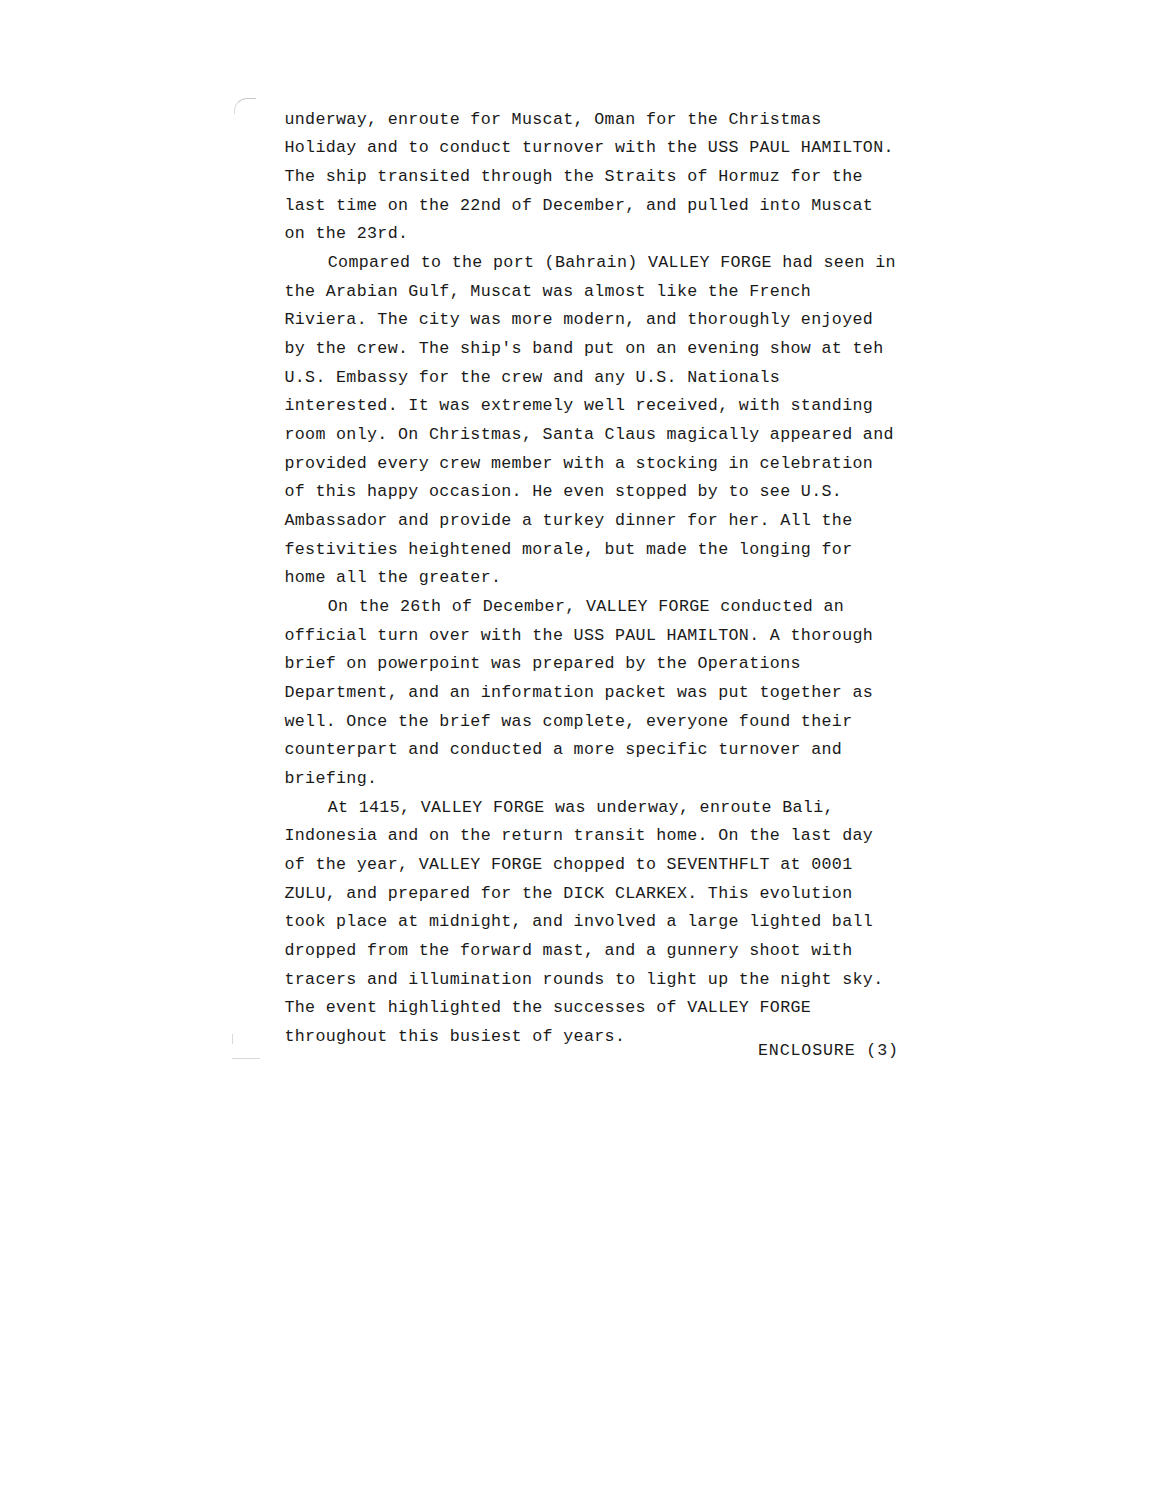underway, enroute for Muscat, Oman for the Christmas Holiday and to conduct turnover with the USS PAUL HAMILTON. The ship transited through the Straits of Hormuz for the last time on the 22nd of December, and pulled into Muscat on the 23rd.
Compared to the port (Bahrain) VALLEY FORGE had seen in the Arabian Gulf, Muscat was almost like the French Riviera. The city was more modern, and thoroughly enjoyed by the crew. The ship's band put on an evening show at teh U.S. Embassy for the crew and any U.S. Nationals interested. It was extremely well received, with standing room only. On Christmas, Santa Claus magically appeared and provided every crew member with a stocking in celebration of this happy occasion. He even stopped by to see U.S. Ambassador and provide a turkey dinner for her. All the festivities heightened morale, but made the longing for home all the greater.
On the 26th of December, VALLEY FORGE conducted an official turn over with the USS PAUL HAMILTON. A thorough brief on powerpoint was prepared by the Operations Department, and an information packet was put together as well. Once the brief was complete, everyone found their counterpart and conducted a more specific turnover and briefing.
At 1415, VALLEY FORGE was underway, enroute Bali, Indonesia and on the return transit home. On the last day of the year, VALLEY FORGE chopped to SEVENTHFLT at 0001 ZULU, and prepared for the DICK CLARKEX. This evolution took place at midnight, and involved a large lighted ball dropped from the forward mast, and a gunnery shoot with tracers and illumination rounds to light up the night sky. The event highlighted the successes of VALLEY FORGE throughout this busiest of years.
ENCLOSURE (3)